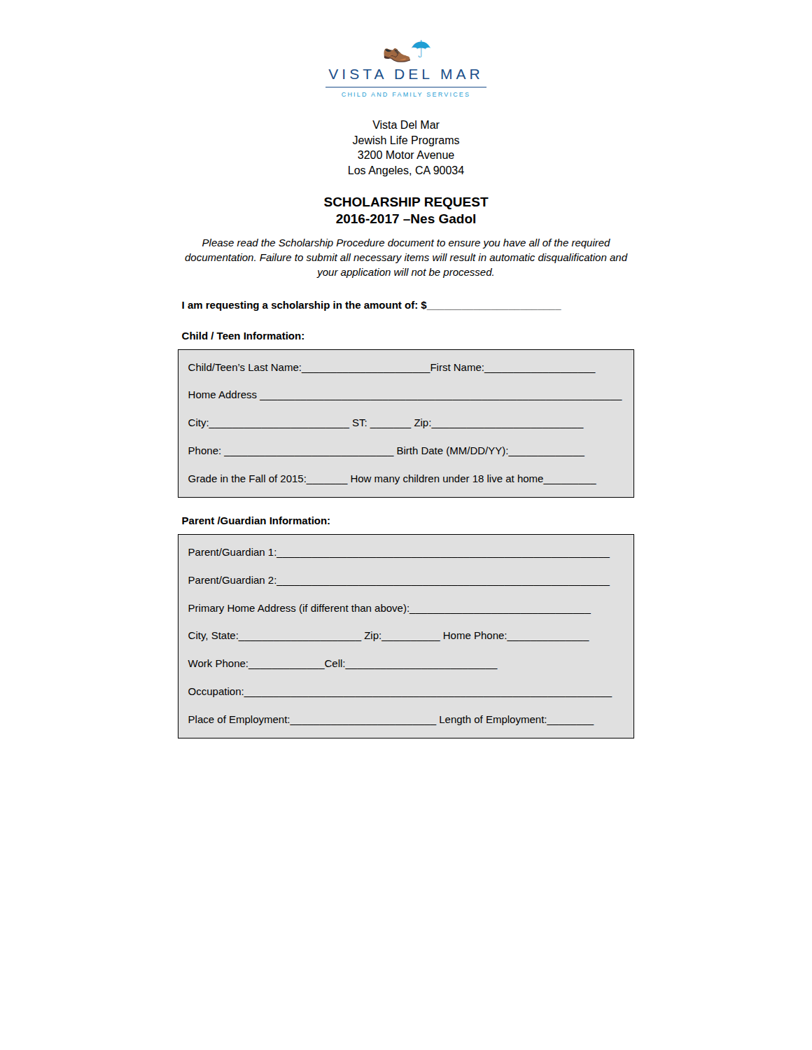👞☂
VISTA DEL MAR
CHILD AND FAMILY SERVICES
Vista Del Mar
Jewish Life Programs
3200 Motor Avenue
Los Angeles, CA 90034
SCHOLARSHIP REQUEST 2016-2017 –Nes Gadol
Please read the Scholarship Procedure document to ensure you have all of the required documentation. Failure to submit all necessary items will result in automatic disqualification and your application will not be processed.
I am requesting a scholarship in the amount of: $_______________________
Child / Teen Information:
Child/Teen’s Last Name:______________________First Name:___________________
Home Address ______________________________________________________________
City:________________________ ST: _______ Zip:__________________________
Phone: _____________________________ Birth Date (MM/DD/YY):_____________
Grade in the Fall of 2015:_______ How many children under 18 live at home_________
Parent /Guardian Information:
Parent/Guardian 1:_________________________________________________________
Parent/Guardian 2:_________________________________________________________
Primary Home Address (if different than above):_______________________________
City, State:_____________________ Zip:__________ Home Phone:______________
Work Phone:_____________Cell:__________________________
Occupation:_______________________________________________________________
Place of Employment:_________________________ Length of Employment:________